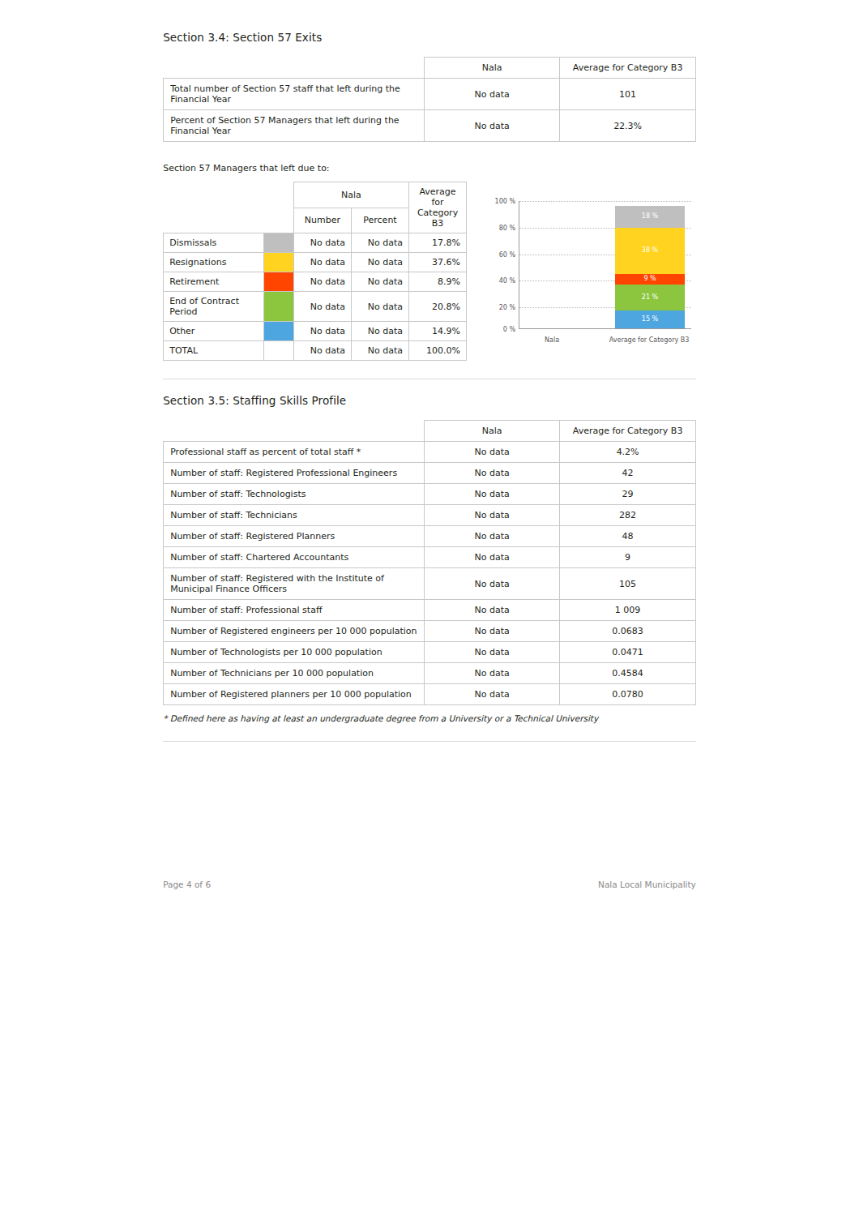Section 3.4: Section 57 Exits
| | Nala | Average for Category B3 |
| Total number of Section 57 staff that left during the Financial Year | No data | 101 |
| Percent of Section 57 Managers that left during the Financial Year | No data | 22.3% |
Section 57 Managers that left due to:
| | | Nala | Average for Category B3 |
| | | Number | Percent |
| Dismissals | | No data | No data | 17.8% |
| Resignations | | No data | No data | 37.6% |
| Retirement | | No data | No data | 8.9% |
| End of Contract Period | | No data | No data | 20.8% |
| Other | | No data | No data | 14.9% |
| TOTAL | | No data | No data | 100.0% |
100 %
80 %
60 %
40 %
20 %
0 %
18 %
38 %
9 %
21 %
15 %
Nala
Average for Category B3
Section 3.5: Staffing Skills Profile
| | Nala | Average for Category B3 |
| Professional staff as percent of total staff * | No data | 4.2% |
| Number of staff: Registered Professional Engineers | No data | 42 |
| Number of staff: Technologists | No data | 29 |
| Number of staff: Technicians | No data | 282 |
| Number of staff: Registered Planners | No data | 48 |
| Number of staff: Chartered Accountants | No data | 9 |
| Number of staff: Registered with the Institute of Municipal Finance Officers | No data | 105 |
| Number of staff: Professional staff | No data | 1 009 |
| Number of Registered engineers per 10 000 population | No data | 0.0683 |
| Number of Technologists per 10 000 population | No data | 0.0471 |
| Number of Technicians per 10 000 population | No data | 0.4584 |
| Number of Registered planners per 10 000 population | No data | 0.0780 |
* Defined here as having at least an undergraduate degree from a University or a Technical University
Page 4 of 6
Nala Local Municipality